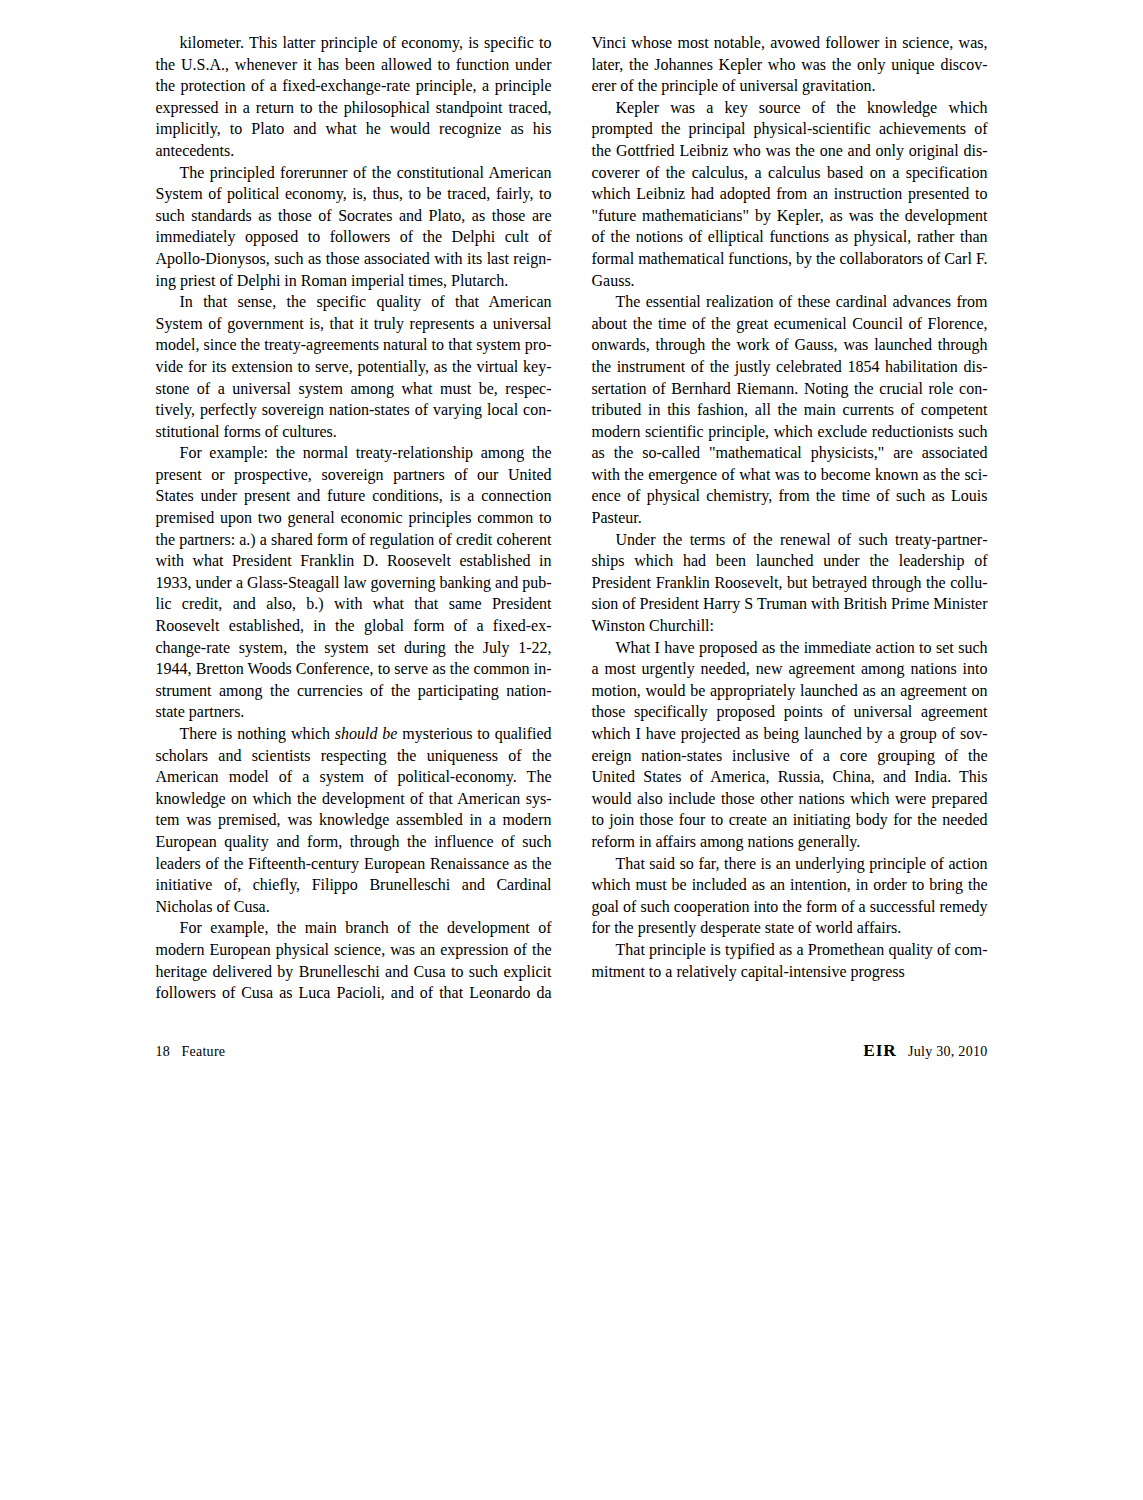kilometer. This latter principle of economy, is specific to the U.S.A., whenever it has been allowed to function under the protection of a fixed-exchange-rate principle, a principle expressed in a return to the philosophical standpoint traced, implicitly, to Plato and what he would recognize as his antecedents.
The principled forerunner of the constitutional American System of political economy, is, thus, to be traced, fairly, to such standards as those of Socrates and Plato, as those are immediately opposed to followers of the Delphi cult of Apollo-Dionysos, such as those associated with its last reigning priest of Delphi in Roman imperial times, Plutarch.
In that sense, the specific quality of that American System of government is, that it truly represents a universal model, since the treaty-agreements natural to that system provide for its extension to serve, potentially, as the virtual keystone of a universal system among what must be, respectively, perfectly sovereign nation-states of varying local constitutional forms of cultures.
For example: the normal treaty-relationship among the present or prospective, sovereign partners of our United States under present and future conditions, is a connection premised upon two general economic principles common to the partners: a.) a shared form of regulation of credit coherent with what President Franklin D. Roosevelt established in 1933, under a Glass-Steagall law governing banking and public credit, and also, b.) with what that same President Roosevelt established, in the global form of a fixed-exchange-rate system, the system set during the July 1-22, 1944, Bretton Woods Conference, to serve as the common instrument among the currencies of the participating nation-state partners.
There is nothing which should be mysterious to qualified scholars and scientists respecting the uniqueness of the American model of a system of political-economy. The knowledge on which the development of that American system was premised, was knowledge assembled in a modern European quality and form, through the influence of such leaders of the Fifteenth-century European Renaissance as the initiative of, chiefly, Filippo Brunelleschi and Cardinal Nicholas of Cusa.
For example, the main branch of the development of modern European physical science, was an expression of the heritage delivered by Brunelleschi and Cusa to such explicit followers of Cusa as Luca Pacioli, and of that Leonardo da Vinci whose most notable, avowed follower in science, was, later, the Johannes Kepler who was the only unique discoverer of the principle of universal gravitation.
Kepler was a key source of the knowledge which prompted the principal physical-scientific achievements of the Gottfried Leibniz who was the one and only original discoverer of the calculus, a calculus based on a specification which Leibniz had adopted from an instruction presented to "future mathematicians" by Kepler, as was the development of the notions of elliptical functions as physical, rather than formal mathematical functions, by the collaborators of Carl F. Gauss.
The essential realization of these cardinal advances from about the time of the great ecumenical Council of Florence, onwards, through the work of Gauss, was launched through the instrument of the justly celebrated 1854 habilitation dissertation of Bernhard Riemann. Noting the crucial role contributed in this fashion, all the main currents of competent modern scientific principle, which exclude reductionists such as the so-called "mathematical physicists," are associated with the emergence of what was to become known as the science of physical chemistry, from the time of such as Louis Pasteur.
Under the terms of the renewal of such treaty-partnerships which had been launched under the leadership of President Franklin Roosevelt, but betrayed through the collusion of President Harry S Truman with British Prime Minister Winston Churchill:
What I have proposed as the immediate action to set such a most urgently needed, new agreement among nations into motion, would be appropriately launched as an agreement on those specifically proposed points of universal agreement which I have projected as being launched by a group of sovereign nation-states inclusive of a core grouping of the United States of America, Russia, China, and India. This would also include those other nations which were prepared to join those four to create an initiating body for the needed reform in affairs among nations generally.
That said so far, there is an underlying principle of action which must be included as an intention, in order to bring the goal of such cooperation into the form of a successful remedy for the presently desperate state of world affairs.
That principle is typified as a Promethean quality of commitment to a relatively capital-intensive progress
18 Feature
EIR July 30, 2010